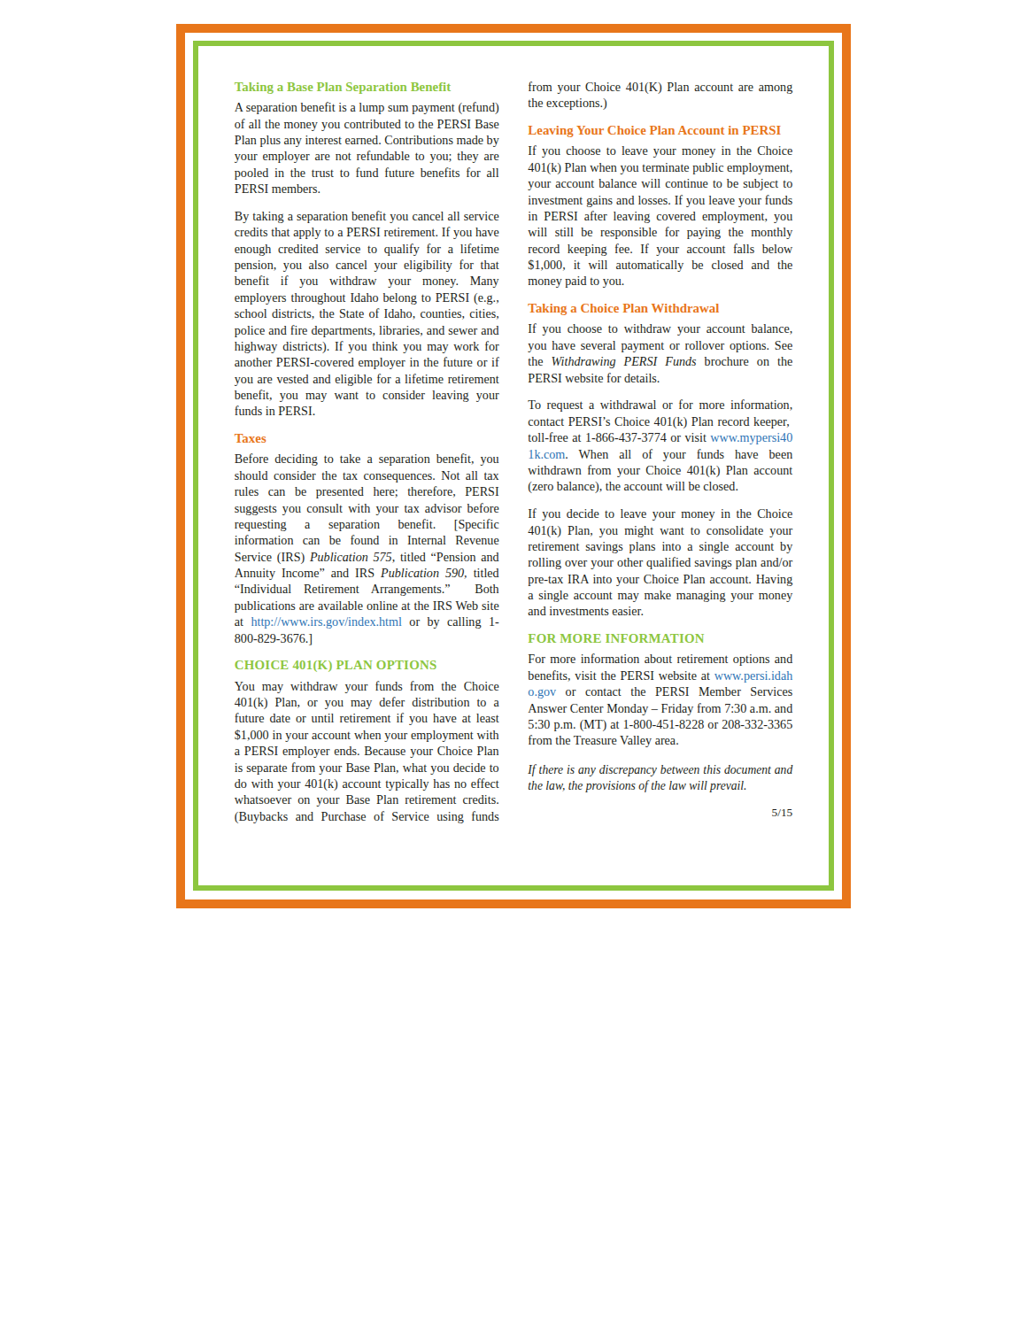Taking a Base Plan Separation Benefit
A separation benefit is a lump sum payment (refund) of all the money you contributed to the PERSI Base Plan plus any interest earned. Contributions made by your employer are not refundable to you; they are pooled in the trust to fund future benefits for all PERSI members.
By taking a separation benefit you cancel all service credits that apply to a PERSI retirement. If you have enough credited service to qualify for a lifetime pension, you also cancel your eligibility for that benefit if you withdraw your money. Many employers throughout Idaho belong to PERSI (e.g., school districts, the State of Idaho, counties, cities, police and fire departments, libraries, and sewer and highway districts). If you think you may work for another PERSI-covered employer in the future or if you are vested and eligible for a lifetime retirement benefit, you may want to consider leaving your funds in PERSI.
Taxes
Before deciding to take a separation benefit, you should consider the tax consequences. Not all tax rules can be presented here; therefore, PERSI suggests you consult with your tax advisor before requesting a separation benefit. [Specific information can be found in Internal Revenue Service (IRS) Publication 575, titled “Pension and Annuity Income” and IRS Publication 590, titled “Individual Retirement Arrangements.” Both publications are available online at the IRS Web site at http://www.irs.gov/index.html or by calling 1-800-829-3676.]
CHOICE 401(K) PLAN OPTIONS
You may withdraw your funds from the Choice 401(k) Plan, or you may defer distribution to a future date or until retirement if you have at least $1,000 in your account when your employment with a PERSI employer ends. Because your Choice Plan is separate from your Base Plan, what you decide to do with your 401(k) account typically has no effect whatsoever on your Base Plan retirement credits. (Buybacks and Purchase of Service using funds from your Choice 401(K) Plan account are among the exceptions.)
Leaving Your Choice Plan Account in PERSI
If you choose to leave your money in the Choice 401(k) Plan when you terminate public employment, your account balance will continue to be subject to investment gains and losses. If you leave your funds in PERSI after leaving covered employment, you will still be responsible for paying the monthly record keeping fee. If your account falls below $1,000, it will automatically be closed and the money paid to you.
Taking a Choice Plan Withdrawal
If you choose to withdraw your account balance, you have several payment or rollover options. See the Withdrawing PERSI Funds brochure on the PERSI website for details.
To request a withdrawal or for more information, contact PERSI’s Choice 401(k) Plan record keeper, toll-free at 1-866-437-3774 or visit www.mypersi401k.com. When all of your funds have been withdrawn from your Choice 401(k) Plan account (zero balance), the account will be closed.
If you decide to leave your money in the Choice 401(k) Plan, you might want to consolidate your retirement savings plans into a single account by rolling over your other qualified savings plan and/or pre-tax IRA into your Choice Plan account. Having a single account may make managing your money and investments easier.
FOR MORE INFORMATION
For more information about retirement options and benefits, visit the PERSI website at www.persi.idaho.gov or contact the PERSI Member Services Answer Center Monday – Friday from 7:30 a.m. and 5:30 p.m. (MT) at 1-800-451-8228 or 208-332-3365 from the Treasure Valley area.
If there is any discrepancy between this document and the law, the provisions of the law will prevail.
5/15